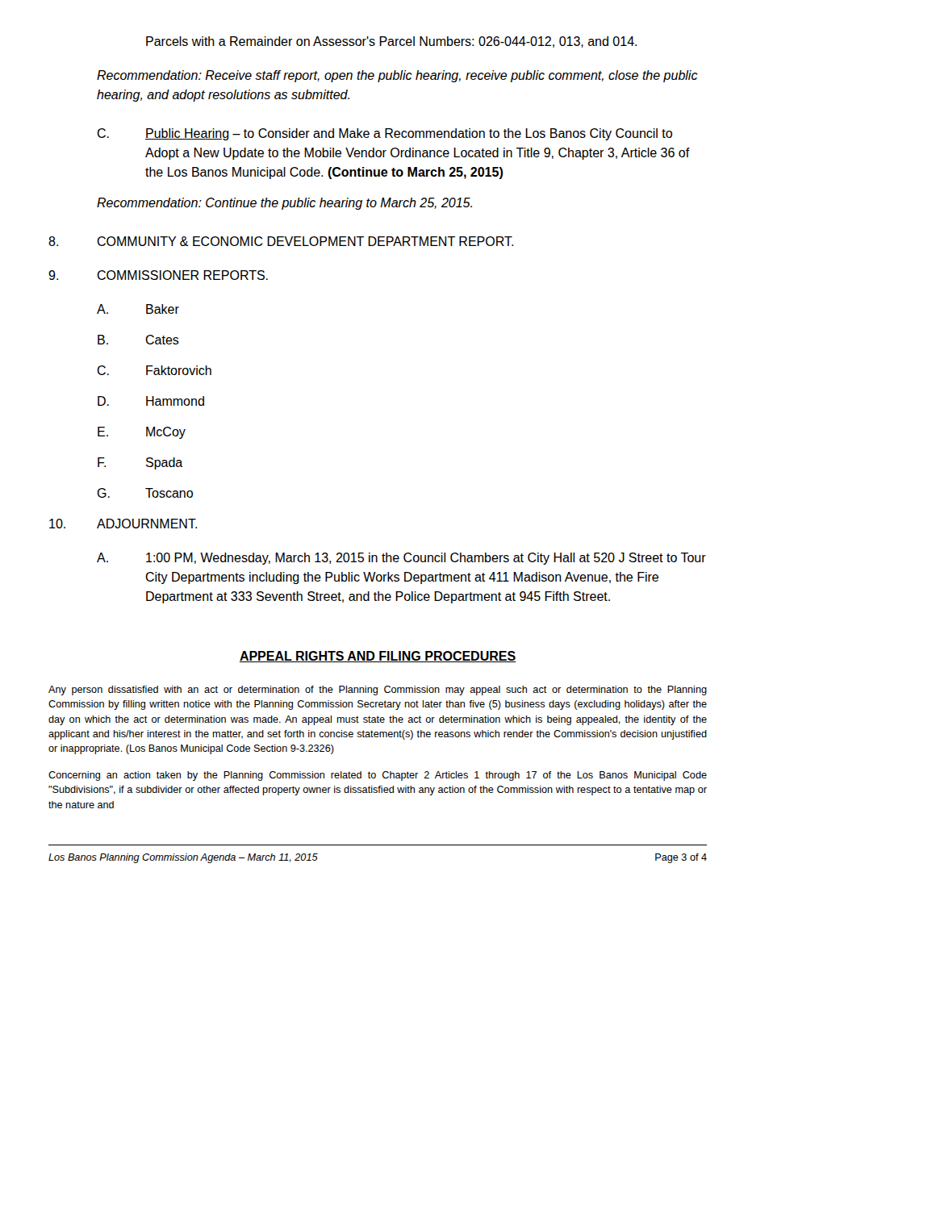Parcels with a Remainder on Assessor's Parcel Numbers: 026-044-012, 013, and 014.
Recommendation: Receive staff report, open the public hearing, receive public comment, close the public hearing, and adopt resolutions as submitted.
C.
Public Hearing – to Consider and Make a Recommendation to the Los Banos City Council to Adopt a New Update to the Mobile Vendor Ordinance Located in Title 9, Chapter 3, Article 36 of the Los Banos Municipal Code. (Continue to March 25, 2015)
Recommendation: Continue the public hearing to March 25, 2015.
8.
COMMUNITY & ECONOMIC DEVELOPMENT DEPARTMENT REPORT.
9.
COMMISSIONER REPORTS.
A.
Baker
B.
Cates
C.
Faktorovich
D.
Hammond
E.
McCoy
F.
Spada
G.
Toscano
10.
ADJOURNMENT.
A.
1:00 PM, Wednesday, March 13, 2015 in the Council Chambers at City Hall at 520 J Street to Tour City Departments including the Public Works Department at 411 Madison Avenue, the Fire Department at 333 Seventh Street, and the Police Department at 945 Fifth Street.
APPEAL RIGHTS AND FILING PROCEDURES
Any person dissatisfied with an act or determination of the Planning Commission may appeal such act or determination to the Planning Commission by filling written notice with the Planning Commission Secretary not later than five (5) business days (excluding holidays) after the day on which the act or determination was made. An appeal must state the act or determination which is being appealed, the identity of the applicant and his/her interest in the matter, and set forth in concise statement(s) the reasons which render the Commission's decision unjustified or inappropriate. (Los Banos Municipal Code Section 9-3.2326)
Concerning an action taken by the Planning Commission related to Chapter 2 Articles 1 through 17 of the Los Banos Municipal Code "Subdivisions", if a subdivider or other affected property owner is dissatisfied with any action of the Commission with respect to a tentative map or the nature and
Los Banos Planning Commission Agenda – March 11, 2015 Page 3 of 4